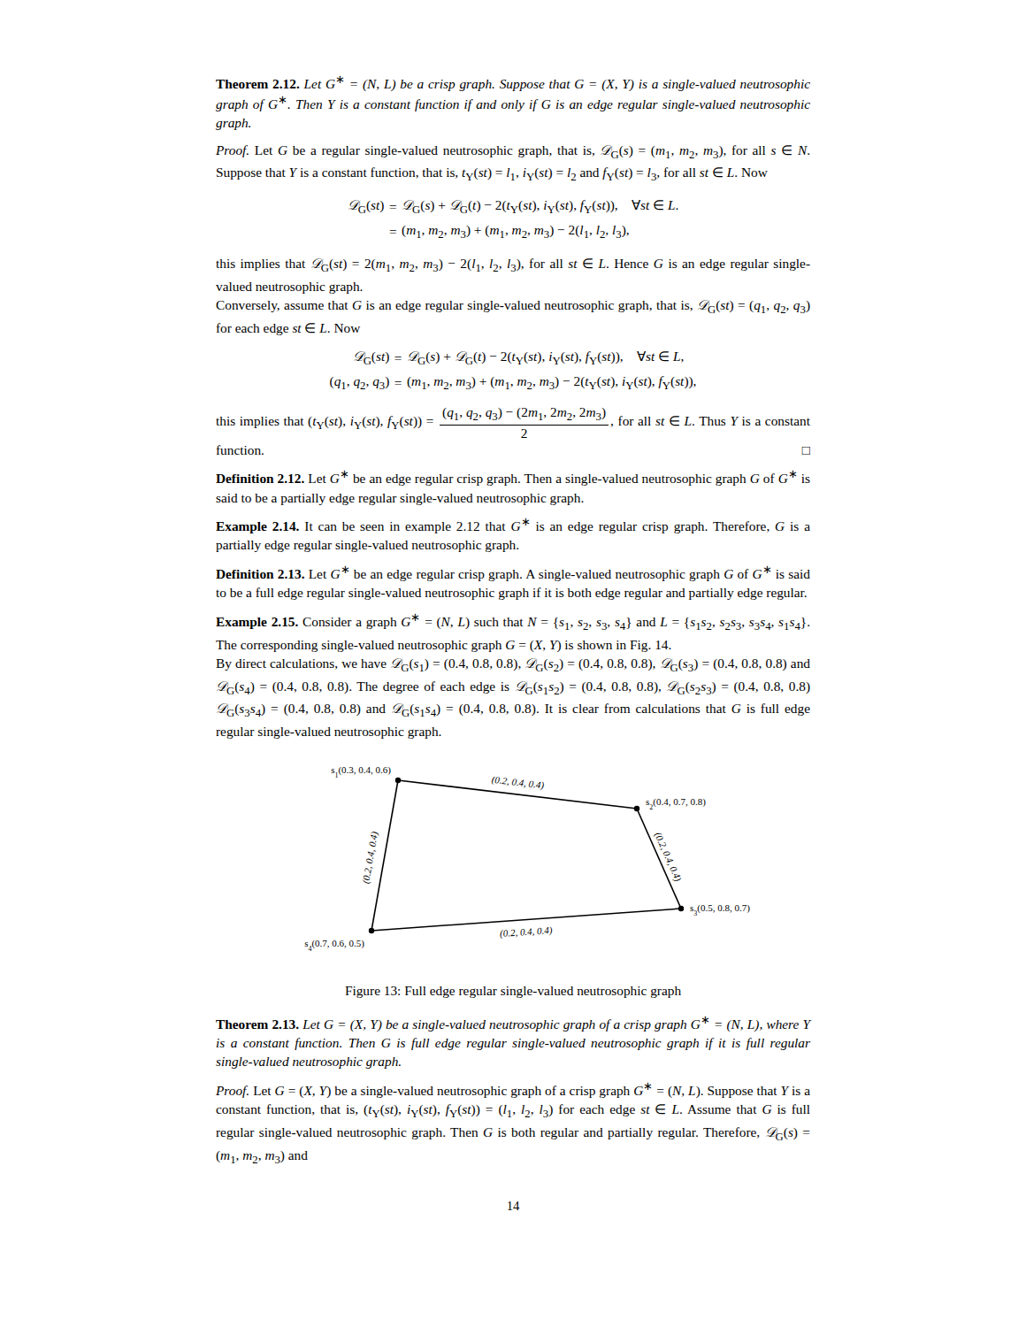Theorem 2.12. Let G∗ = (N, L) be a crisp graph. Suppose that G = (X, Y) is a single-valued neutrosophic graph of G∗. Then Y is a constant function if and only if G is an edge regular single-valued neutrosophic graph.
Proof. Let G be a regular single-valued neutrosophic graph, that is, 𝒟G(s) = (m1, m2, m3), for all s ∈ N. Suppose that Y is a constant function, that is, tY(st) = l1, iY(st) = l2 and fY(st) = l3, for all st ∈ L. Now
| 𝒟 G ( st ) | = | 𝒟 G ( s ) + 𝒟 G ( t ) − 2( t Y ( st ), i Y ( st ), f Y ( st )), ∀ st ∈ L . |
| | = | ( m 1 , m 2 , m 3 ) + ( m 1 , m 2 , m 3 ) − 2( l 1 , l 2 , l 3 ), |
this implies that 𝒟G(st) = 2(m1, m2, m3) − 2(l1, l2, l3), for all st ∈ L. Hence G is an edge regular single-valued neutrosophic graph.
Conversely, assume that G is an edge regular single-valued neutrosophic graph, that is, 𝒟G(st) = (q1, q2, q3) for each edge st ∈ L. Now
| 𝒟 G ( st ) | = | 𝒟 G ( s ) + 𝒟 G ( t ) − 2( t Y ( st ), i Y ( st ), f Y ( st )), ∀ st ∈ L , |
| ( q 1 , q 2 , q 3 ) | = | ( m 1 , m 2 , m 3 ) + ( m 1 , m 2 , m 3 ) − 2( t Y ( st ), i Y ( st ), f Y ( st )), |
this implies that (tY(st), iY(st), fY(st)) = (q1, q2, q3) − (2m1, 2m2, 2m3) 2, for all st ∈ L. Thus Y is a constant function. □
Definition 2.12. Let G∗ be an edge regular crisp graph. Then a single-valued neutrosophic graph G of G∗ is said to be a partially edge regular single-valued neutrosophic graph.
Example 2.14. It can be seen in example 2.12 that G∗ is an edge regular crisp graph. Therefore, G is a partially edge regular single-valued neutrosophic graph.
Definition 2.13. Let G∗ be an edge regular crisp graph. A single-valued neutrosophic graph G of G∗ is said to be a full edge regular single-valued neutrosophic graph if it is both edge regular and partially edge regular.
Example 2.15. Consider a graph G∗ = (N, L) such that N = {s1, s2, s3, s4} and L = {s1s2, s2s3, s3s4, s1s4}. The corresponding single-valued neutrosophic graph G = (X, Y) is shown in Fig. 14.
By direct calculations, we have 𝒟G(s1) = (0.4, 0.8, 0.8), 𝒟G(s2) = (0.4, 0.8, 0.8), 𝒟G(s3) = (0.4, 0.8, 0.8) and 𝒟G(s4) = (0.4, 0.8, 0.8). The degree of each edge is 𝒟G(s1s2) = (0.4, 0.8, 0.8), 𝒟G(s2s3) = (0.4, 0.8, 0.8) 𝒟G(s3s4) = (0.4, 0.8, 0.8) and 𝒟G(s1s4) = (0.4, 0.8, 0.8). It is clear from calculations that G is full edge regular single-valued neutrosophic graph.
s1(0.3, 0.4, 0.6) s2(0.4, 0.7, 0.8) s3(0.5, 0.8, 0.7) s4(0.7, 0.6, 0.5) (0.2, 0.4, 0.4) (0.2, 0.4, 0.4) (0.2, 0.4, 0.4) (0.2, 0.4, 0.4)
Figure 13: Full edge regular single-valued neutrosophic graph
Theorem 2.13. Let G = (X, Y) be a single-valued neutrosophic graph of a crisp graph G∗ = (N, L), where Y is a constant function. Then G is full edge regular single-valued neutrosophic graph if it is full regular single-valued neutrosophic graph.
Proof. Let G = (X, Y) be a single-valued neutrosophic graph of a crisp graph G∗ = (N, L). Suppose that Y is a constant function, that is, (tY(st), iY(st), fY(st)) = (l1, l2, l3) for each edge st ∈ L. Assume that G is full regular single-valued neutrosophic graph. Then G is both regular and partially regular. Therefore, 𝒟G(s) = (m1, m2, m3) and
14